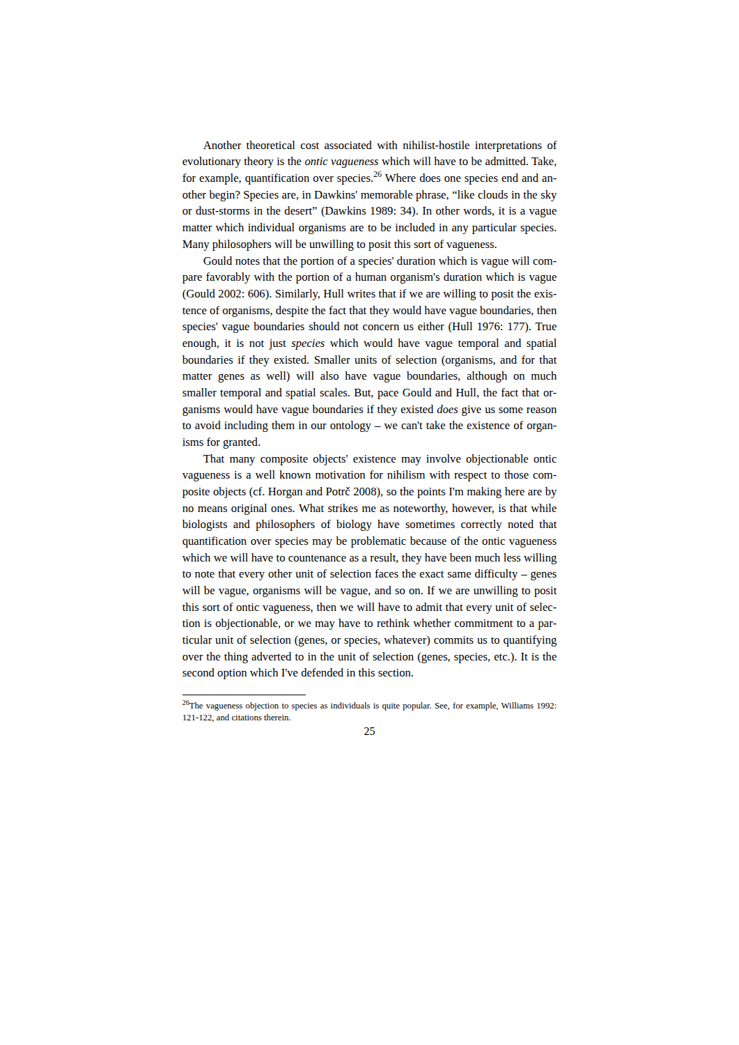Another theoretical cost associated with nihilist-hostile interpretations of evolutionary theory is the ontic vagueness which will have to be admitted. Take, for example, quantification over species.26 Where does one species end and another begin? Species are, in Dawkins' memorable phrase, “like clouds in the sky or dust-storms in the desert” (Dawkins 1989: 34). In other words, it is a vague matter which individual organisms are to be included in any particular species. Many philosophers will be unwilling to posit this sort of vagueness.
Gould notes that the portion of a species' duration which is vague will compare favorably with the portion of a human organism's duration which is vague (Gould 2002: 606). Similarly, Hull writes that if we are willing to posit the existence of organisms, despite the fact that they would have vague boundaries, then species' vague boundaries should not concern us either (Hull 1976: 177). True enough, it is not just species which would have vague temporal and spatial boundaries if they existed. Smaller units of selection (organisms, and for that matter genes as well) will also have vague boundaries, although on much smaller temporal and spatial scales. But, pace Gould and Hull, the fact that organisms would have vague boundaries if they existed does give us some reason to avoid including them in our ontology – we can't take the existence of organisms for granted.
That many composite objects' existence may involve objectionable ontic vagueness is a well known motivation for nihilism with respect to those composite objects (cf. Horgan and Potrč 2008), so the points I'm making here are by no means original ones. What strikes me as noteworthy, however, is that while biologists and philosophers of biology have sometimes correctly noted that quantification over species may be problematic because of the ontic vagueness which we will have to countenance as a result, they have been much less willing to note that every other unit of selection faces the exact same difficulty – genes will be vague, organisms will be vague, and so on. If we are unwilling to posit this sort of ontic vagueness, then we will have to admit that every unit of selection is objectionable, or we may have to rethink whether commitment to a particular unit of selection (genes, or species, whatever) commits us to quantifying over the thing adverted to in the unit of selection (genes, species, etc.). It is the second option which I've defended in this section.
26The vagueness objection to species as individuals is quite popular. See, for example, Williams 1992: 121-122, and citations therein.
25